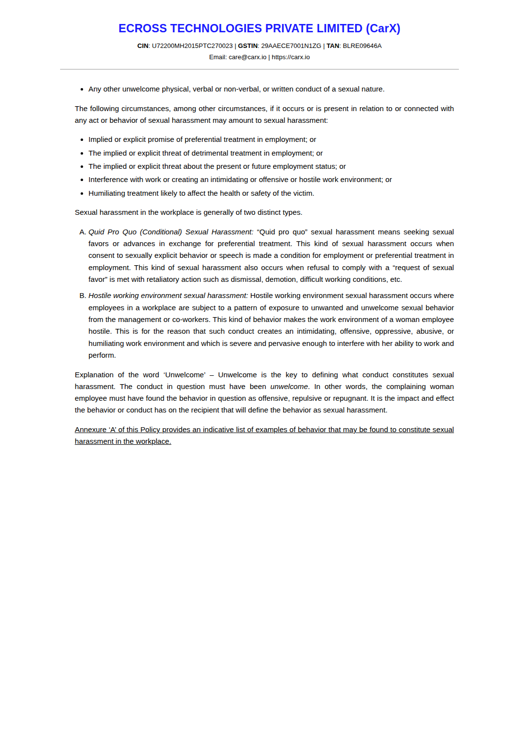ECROSS TECHNOLOGIES PRIVATE LIMITED (CarX)
CIN: U72200MH2015PTC270023 | GSTIN: 29AAECE7001N1ZG | TAN: BLRE09646A
Email: care@carx.io | https://carx.io
Any other unwelcome physical, verbal or non-verbal, or written conduct of a sexual nature.
The following circumstances, among other circumstances, if it occurs or is present in relation to or connected with any act or behavior of sexual harassment may amount to sexual harassment:
Implied or explicit promise of preferential treatment in employment; or
The implied or explicit threat of detrimental treatment in employment; or
The implied or explicit threat about the present or future employment status; or
Interference with work or creating an intimidating or offensive or hostile work environment; or
Humiliating treatment likely to affect the health or safety of the victim.
Sexual harassment in the workplace is generally of two distinct types.
Quid Pro Quo (Conditional) Sexual Harassment: “Quid pro quo” sexual harassment means seeking sexual favors or advances in exchange for preferential treatment. This kind of sexual harassment occurs when consent to sexually explicit behavior or speech is made a condition for employment or preferential treatment in employment. This kind of sexual harassment also occurs when refusal to comply with a “request of sexual favor” is met with retaliatory action such as dismissal, demotion, difficult working conditions, etc.
Hostile working environment sexual harassment: Hostile working environment sexual harassment occurs where employees in a workplace are subject to a pattern of exposure to unwanted and unwelcome sexual behavior from the management or co-workers. This kind of behavior makes the work environment of a woman employee hostile. This is for the reason that such conduct creates an intimidating, offensive, oppressive, abusive, or humiliating work environment and which is severe and pervasive enough to interfere with her ability to work and perform.
Explanation of the word ‘Unwelcome’ – Unwelcome is the key to defining what conduct constitutes sexual harassment. The conduct in question must have been unwelcome. In other words, the complaining woman employee must have found the behavior in question as offensive, repulsive or repugnant. It is the impact and effect the behavior or conduct has on the recipient that will define the behavior as sexual harassment.
Annexure ‘A’ of this Policy provides an indicative list of examples of behavior that may be found to constitute sexual harassment in the workplace.